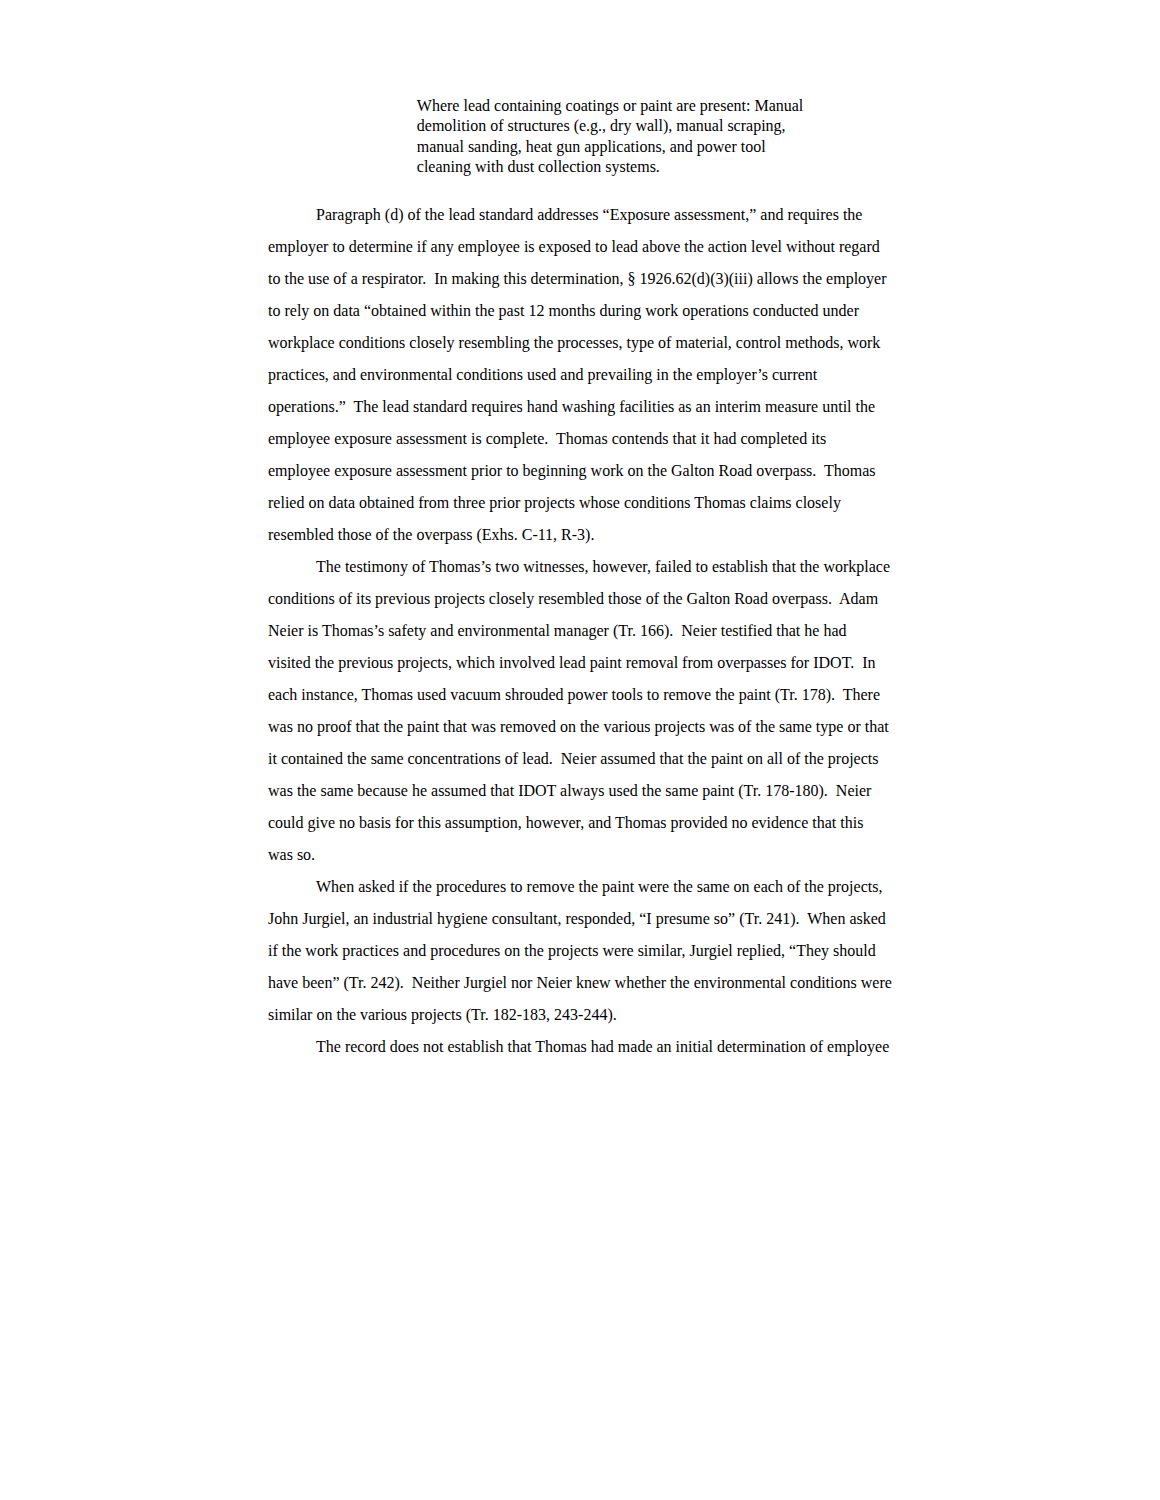Where lead containing coatings or paint are present: Manual demolition of structures (e.g., dry wall), manual scraping, manual sanding, heat gun applications, and power tool cleaning with dust collection systems.
Paragraph (d) of the lead standard addresses “Exposure assessment,” and requires the employer to determine if any employee is exposed to lead above the action level without regard to the use of a respirator. In making this determination, § 1926.62(d)(3)(iii) allows the employer to rely on data “obtained within the past 12 months during work operations conducted under workplace conditions closely resembling the processes, type of material, control methods, work practices, and environmental conditions used and prevailing in the employer’s current operations.” The lead standard requires hand washing facilities as an interim measure until the employee exposure assessment is complete. Thomas contends that it had completed its employee exposure assessment prior to beginning work on the Galton Road overpass. Thomas relied on data obtained from three prior projects whose conditions Thomas claims closely resembled those of the overpass (Exhs. C-11, R-3).
The testimony of Thomas’s two witnesses, however, failed to establish that the workplace conditions of its previous projects closely resembled those of the Galton Road overpass. Adam Neier is Thomas’s safety and environmental manager (Tr. 166). Neier testified that he had visited the previous projects, which involved lead paint removal from overpasses for IDOT. In each instance, Thomas used vacuum shrouded power tools to remove the paint (Tr. 178). There was no proof that the paint that was removed on the various projects was of the same type or that it contained the same concentrations of lead. Neier assumed that the paint on all of the projects was the same because he assumed that IDOT always used the same paint (Tr. 178-180). Neier could give no basis for this assumption, however, and Thomas provided no evidence that this was so.
When asked if the procedures to remove the paint were the same on each of the projects, John Jurgiel, an industrial hygiene consultant, responded, “I presume so” (Tr. 241). When asked if the work practices and procedures on the projects were similar, Jurgiel replied, “They should have been” (Tr. 242). Neither Jurgiel nor Neier knew whether the environmental conditions were similar on the various projects (Tr. 182-183, 243-244).
The record does not establish that Thomas had made an initial determination of employee